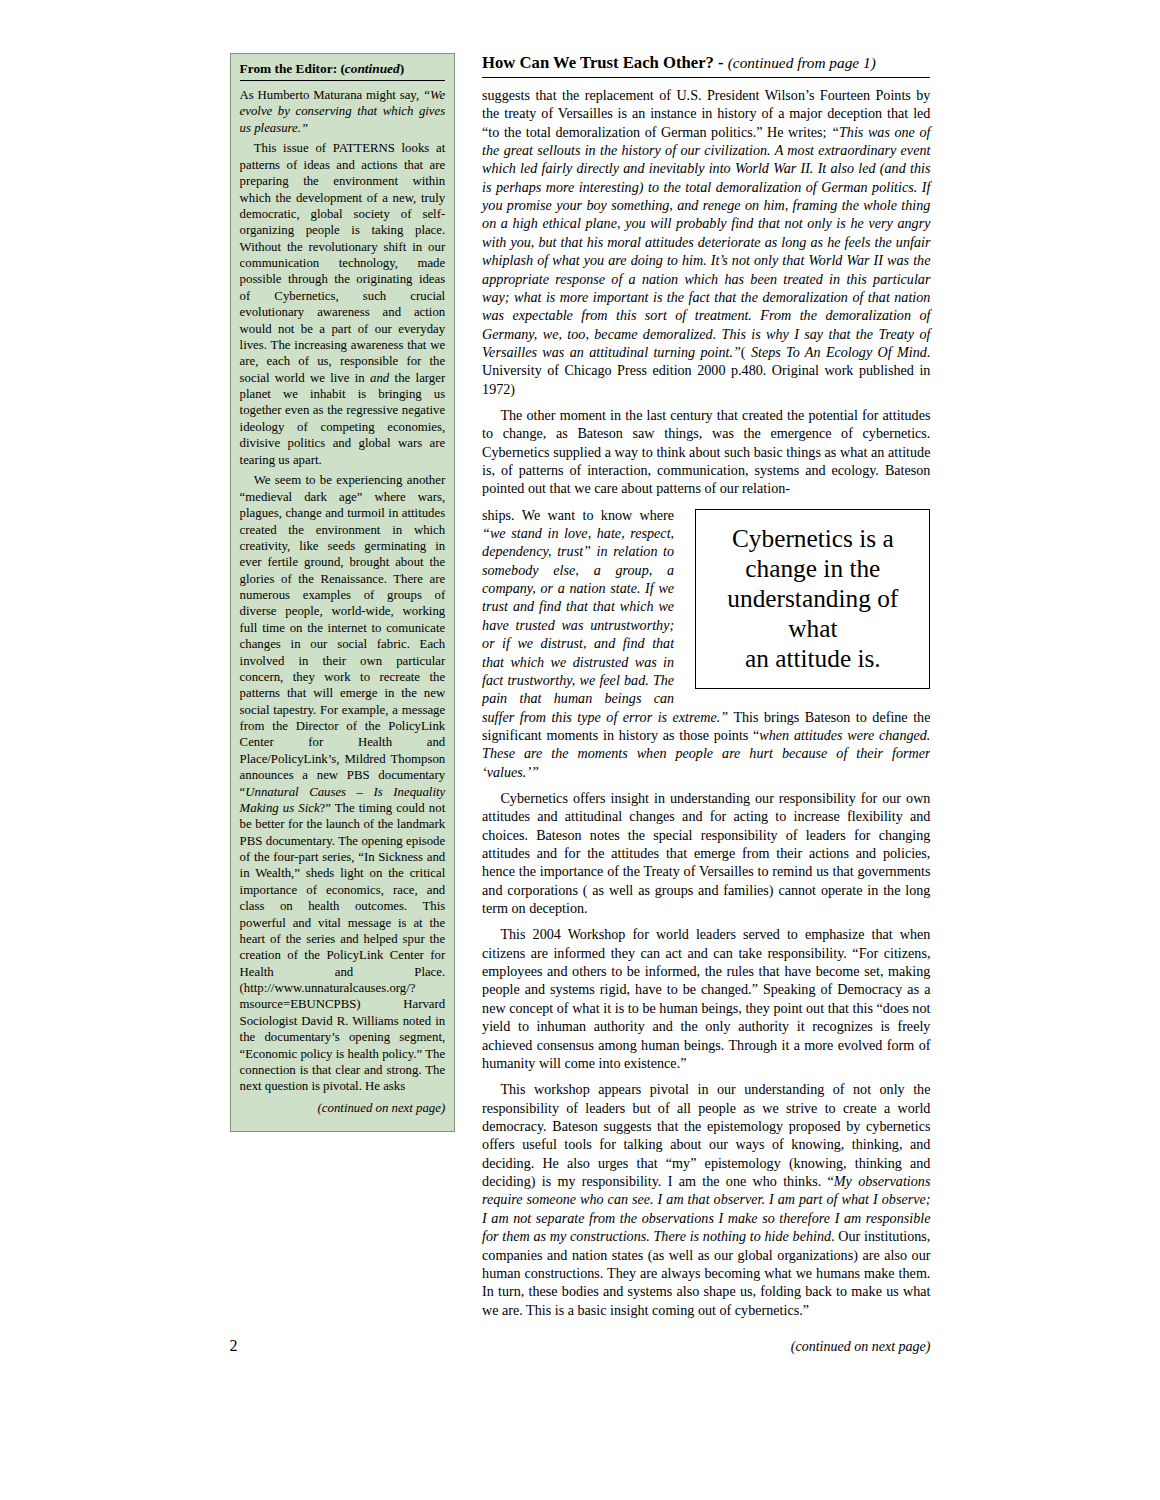From the Editor: (continued)
As Humberto Maturana might say, “We evolve by conserving that which gives us pleasure.”
This issue of PATTERNS looks at patterns of ideas and actions that are preparing the environment within which the development of a new, truly democratic, global society of self-organizing people is taking place. Without the revolutionary shift in our communication technology, made possible through the originating ideas of Cybernetics, such crucial evolutionary awareness and action would not be a part of our everyday lives. The increasing awareness that we are, each of us, responsible for the social world we live in and the larger planet we inhabit is bringing us together even as the regressive negative ideology of competing economies, divisive politics and global wars are tearing us apart.
We seem to be experiencing another “medieval dark age” where wars, plagues, change and turmoil in attitudes created the environment in which creativity, like seeds germinating in ever fertile ground, brought about the glories of the Renaissance. There are numerous examples of groups of diverse people, world-wide, working full time on the internet to comunicate changes in our social fabric. Each involved in their own particular concern, they work to recreate the patterns that will emerge in the new social tapestry. For example, a message from the Director of the PolicyLink Center for Health and Place/PolicyLink’s, Mildred Thompson announces a new PBS documentary “Unnatural Causes – Is Inequality Making us Sick?” The timing could not be better for the launch of the landmark PBS documentary. The opening episode of the four-part series, “In Sickness and in Wealth,” sheds light on the critical importance of economics, race, and class on health outcomes. This powerful and vital message is at the heart of the series and helped spur the creation of the PolicyLink Center for Health and Place. (http://www.unnaturalcauses.org/?msource=EBUNCPBS) Harvard Sociologist David R. Williams noted in the documentary’s opening segment, “Economic policy is health policy.” The connection is that clear and strong. The next question is pivotal. He asks
(continued on next page)
How Can We Trust Each Other? - (continued from page 1)
suggests that the replacement of U.S. President Wilson’s Fourteen Points by the treaty of Versailles is an instance in history of a major deception that led “to the total demoralization of German politics.” He writes; “This was one of the great sellouts in the history of our civilization. A most extraordinary event which led fairly directly and inevitably into World War II. It also led (and this is perhaps more interesting) to the total demoralization of German politics. If you promise your boy something, and renege on him, framing the whole thing on a high ethical plane, you will probably find that not only is he very angry with you, but that his moral attitudes deteriorate as long as he feels the unfair whiplash of what you are doing to him. It’s not only that World War II was the appropriate response of a nation which has been treated in this particular way; what is more important is the fact that the demoralization of that nation was expectable from this sort of treatment. From the demoralization of Germany, we, too, became demoralized. This is why I say that the Treaty of Versailles was an attitudinal turning point.”( Steps To An Ecology Of Mind. University of Chicago Press edition 2000 p.480. Original work published in 1972)
The other moment in the last century that created the potential for attitudes to change, as Bateson saw things, was the emergence of cybernetics. Cybernetics supplied a way to think about such basic things as what an attitude is, of patterns of interaction, communication, systems and ecology. Bateson pointed out that we care about patterns of our relation-
Cybernetics is a change in the understanding of what
an attitude is.
ships. We want to know where “we stand in love, hate, respect, dependency, trust” in relation to somebody else, a group, a company, or a nation state. If we trust and find that that which we have trusted was untrustworthy; or if we distrust, and find that that which we distrusted was in fact trustworthy, we feel bad. The pain that human beings can suffer from this type of error is extreme.” This brings Bateson to define the significant moments in history as those points “when attitudes were changed. These are the moments when people are hurt because of their former ‘values.’”
Cybernetics offers insight in understanding our responsibility for our own attitudes and attitudinal changes and for acting to increase flexibility and choices. Bateson notes the special responsibility of leaders for changing attitudes and for the attitudes that emerge from their actions and policies, hence the importance of the Treaty of Versailles to remind us that governments and corporations ( as well as groups and families) cannot operate in the long term on deception.
This 2004 Workshop for world leaders served to emphasize that when citizens are informed they can act and can take responsibility. “For citizens, employees and others to be informed, the rules that have become set, making people and systems rigid, have to be changed.” Speaking of Democracy as a new concept of what it is to be human beings, they point out that this “does not yield to inhuman authority and the only authority it recognizes is freely achieved consensus among human beings. Through it a more evolved form of humanity will come into existence.”
This workshop appears pivotal in our understanding of not only the responsibility of leaders but of all people as we strive to create a world democracy. Bateson suggests that the epistemology proposed by cybernetics offers useful tools for talking about our ways of knowing, thinking, and deciding. He also urges that “my” epistemology (knowing, thinking and deciding) is my responsibility. I am the one who thinks. “My observations require someone who can see. I am that observer. I am part of what I observe; I am not separate from the observations I make so therefore I am responsible for them as my constructions. There is nothing to hide behind. Our institutions, companies and nation states (as well as our global organizations) are also our human constructions. They are always becoming what we humans make them. In turn, these bodies and systems also shape us, folding back to make us what we are. This is a basic insight coming out of cybernetics.”
2
(continued on next page)